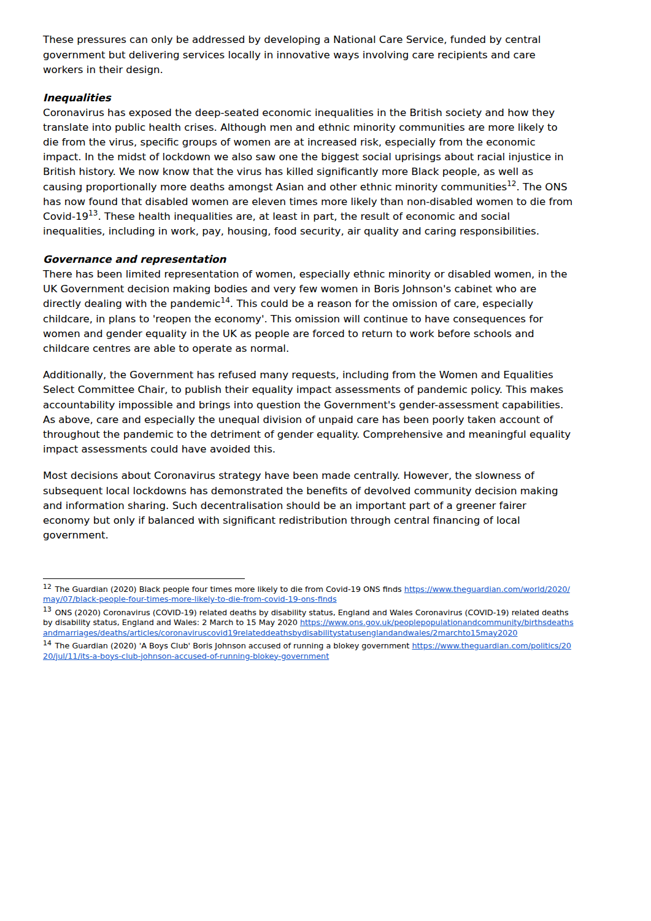These pressures can only be addressed by developing a National Care Service, funded by central government but delivering services locally in innovative ways involving care recipients and care workers in their design.
Inequalities
Coronavirus has exposed the deep-seated economic inequalities in the British society and how they translate into public health crises. Although men and ethnic minority communities are more likely to die from the virus, specific groups of women are at increased risk, especially from the economic impact. In the midst of lockdown we also saw one the biggest social uprisings about racial injustice in British history. We now know that the virus has killed significantly more Black people, as well as causing proportionally more deaths amongst Asian and other ethnic minority communities12. The ONS has now found that disabled women are eleven times more likely than non-disabled women to die from Covid-1913. These health inequalities are, at least in part, the result of economic and social inequalities, including in work, pay, housing, food security, air quality and caring responsibilities.
Governance and representation
There has been limited representation of women, especially ethnic minority or disabled women, in the UK Government decision making bodies and very few women in Boris Johnson's cabinet who are directly dealing with the pandemic14. This could be a reason for the omission of care, especially childcare, in plans to 'reopen the economy'. This omission will continue to have consequences for women and gender equality in the UK as people are forced to return to work before schools and childcare centres are able to operate as normal.
Additionally, the Government has refused many requests, including from the Women and Equalities Select Committee Chair, to publish their equality impact assessments of pandemic policy. This makes accountability impossible and brings into question the Government's gender-assessment capabilities. As above, care and especially the unequal division of unpaid care has been poorly taken account of throughout the pandemic to the detriment of gender equality. Comprehensive and meaningful equality impact assessments could have avoided this.
Most decisions about Coronavirus strategy have been made centrally. However, the slowness of subsequent local lockdowns has demonstrated the benefits of devolved community decision making and information sharing. Such decentralisation should be an important part of a greener fairer economy but only if balanced with significant redistribution through central financing of local government.
12 The Guardian (2020) Black people four times more likely to die from Covid-19 ONS finds https://www.theguardian.com/world/2020/may/07/black-people-four-times-more-likely-to-die-from-covid-19-ons-finds
13 ONS (2020) Coronavirus (COVID-19) related deaths by disability status, England and Wales Coronavirus (COVID-19) related deaths by disability status, England and Wales: 2 March to 15 May 2020 https://www.ons.gov.uk/peoplepopulationandcommunity/birthsdeathsandmarriages/deaths/articles/coronaviruscovid19relateddeathsbydisabilitystatusenglandandwales/2marchto15may2020
14 The Guardian (2020) 'A Boys Club' Boris Johnson accused of running a blokey government https://www.theguardian.com/politics/2020/jul/11/its-a-boys-club-johnson-accused-of-running-blokey-government